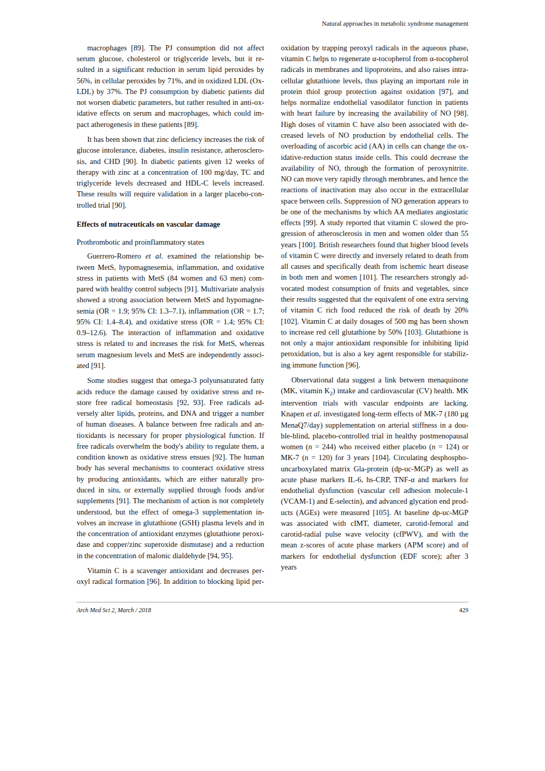Natural approaches in metabolic syndrome management
macrophages [89]. The PJ consumption did not affect serum glucose, cholesterol or triglyceride levels, but it resulted in a significant reduction in serum lipid peroxides by 56%, in cellular peroxides by 71%, and in oxidized LDL (Ox-LDL) by 37%. The PJ consumption by diabetic patients did not worsen diabetic parameters, but rather resulted in anti-oxidative effects on serum and macrophages, which could impact atherogenesis in these patients [89].
It has been shown that zinc deficiency increases the risk of glucose intolerance, diabetes, insulin resistance, atherosclerosis, and CHD [90]. In diabetic patients given 12 weeks of therapy with zinc at a concentration of 100 mg/day, TC and triglyceride levels decreased and HDL-C levels increased. These results will require validation in a larger placebo-controlled trial [90].
Effects of nutraceuticals on vascular damage
Prothrombotic and proinflammatory states
Guerrero-Romero et al. examined the relationship between MetS, hypomagnesemia, inflammation, and oxidative stress in patients with MetS (84 women and 63 men) compared with healthy control subjects [91]. Multivariate analysis showed a strong association between MetS and hypomagnesemia (OR = 1.9; 95% CI: 1.3–7.1), inflammation (OR = 1.7; 95% CI: 1.4–8.4), and oxidative stress (OR = 1.4; 95% CI: 0.9–12.6). The interaction of inflammation and oxidative stress is related to and increases the risk for MetS, whereas serum magnesium levels and MetS are independently associated [91].
Some studies suggest that omega-3 polyunsaturated fatty acids reduce the damage caused by oxidative stress and restore free radical homeostasis [92, 93]. Free radicals adversely alter lipids, proteins, and DNA and trigger a number of human diseases. A balance between free radicals and antioxidants is necessary for proper physiological function. If free radicals overwhelm the body's ability to regulate them, a condition known as oxidative stress ensues [92]. The human body has several mechanisms to counteract oxidative stress by producing antioxidants, which are either naturally produced in situ, or externally supplied through foods and/or supplements [91]. The mechanism of action is not completely understood, but the effect of omega-3 supplementation involves an increase in glutathione (GSH) plasma levels and in the concentration of antioxidant enzymes (glutathione peroxidase and copper/zinc superoxide dismutase) and a reduction in the concentration of malonic dialdehyde [94, 95].
Vitamin C is a scavenger antioxidant and decreases peroxyl radical formation [96]. In addition to blocking lipid peroxidation by trapping peroxyl radicals in the aqueous phase, vitamin C helps to regenerate α-tocopherol from α-tocopherol radicals in membranes and lipoproteins, and also raises intracellular glutathione levels, thus playing an important role in protein thiol group protection against oxidation [97], and helps normalize endothelial vasodilator function in patients with heart failure by increasing the availability of NO [98]. High doses of vitamin C have also been associated with decreased levels of NO production by endothelial cells. The overloading of ascorbic acid (AA) in cells can change the oxidative-reduction status inside cells. This could decrease the availability of NO, through the formation of peroxynitrite. NO can move very rapidly through membranes, and hence the reactions of inactivation may also occur in the extracellular space between cells. Suppression of NO generation appears to be one of the mechanisms by which AA mediates angiostatic effects [99]. A study reported that vitamin C slowed the progression of atherosclerosis in men and women older than 55 years [100]. British researchers found that higher blood levels of vitamin C were directly and inversely related to death from all causes and specifically death from ischemic heart disease in both men and women [101]. The researchers strongly advocated modest consumption of fruits and vegetables, since their results suggested that the equivalent of one extra serving of vitamin C rich food reduced the risk of death by 20% [102]. Vitamin C at daily dosages of 500 mg has been shown to increase red cell glutathione by 50% [103]. Glutathione is not only a major antioxidant responsible for inhibiting lipid peroxidation, but is also a key agent responsible for stabilizing immune function [96].
Observational data suggest a link between menaquinone (MK, vitamin K2) intake and cardiovascular (CV) health. MK intervention trials with vascular endpoints are lacking. Knapen et al. investigated long-term effects of MK-7 (180 µg MenaQ7/day) supplementation on arterial stiffness in a double-blind, placebo-controlled trial in healthy postmenopausal women (n = 244) who received either placebo (n = 124) or MK-7 (n = 120) for 3 years [104]. Circulating desphospho-uncarboxylated matrix Gla-protein (dp-uc-MGP) as well as acute phase markers IL-6, hs-CRP, TNF-α and markers for endothelial dysfunction (vascular cell adhesion molecule-1 (VCAM-1) and E-selectin), and advanced glycation end products (AGEs) were measured [105]. At baseline dp-uc-MGP was associated with cIMT, diameter, carotid-femoral and carotid-radial pulse wave velocity (cfPWV), and with the mean z-scores of acute phase markers (APM score) and of markers for endothelial dysfunction (EDF score); after 3 years
Arch Med Sci 2, March / 2018 429